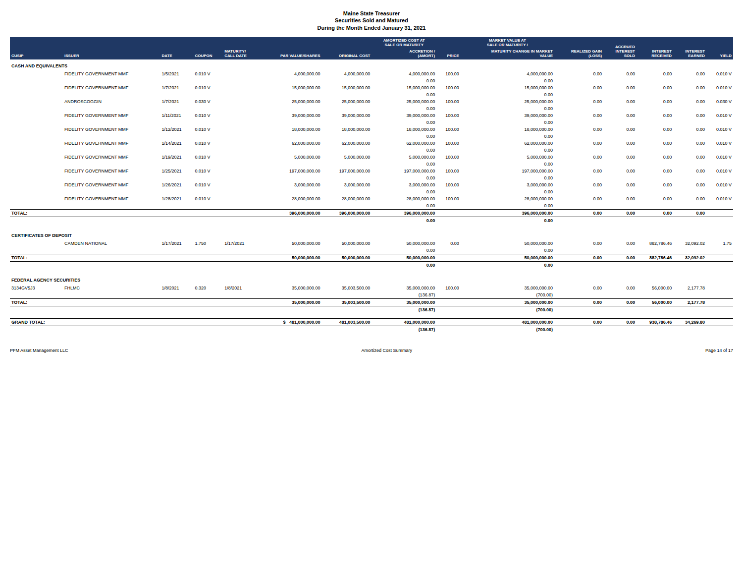Maine State Treasurer
Securities Sold and Matured
During the Month Ended January 31, 2021
| CUSIP | ISSUER | DATE | COUPON | MATURITY/ CALL DATE | PAR VALUE/SHARES | ORIGINAL COST | AMORTIZED COST AT SALE OR MATURITY | PRICE | MARKET VALUE AT SALE OR MATURITY / | REALIZED GAIN (LOSS) | ACCRUED INTEREST SOLD | INTEREST RECEIVED | INTEREST EARNED | YIELD |
| --- | --- | --- | --- | --- | --- | --- | --- | --- | --- | --- | --- | --- | --- | --- |
| ACCRETION / (AMORT) | MATURITY CHANGE IN MARKET VALUE |
| CASH AND EQUIVALENTS |
| | FIDELITY GOVERNMENT MMF | 1/5/2021 | 0.010 V | | 4,000,000.00 | 4,000,000.00 | 4,000,000.00 | 100.00 | 4,000,000.00 | 0.00 | 0.00 | 0.00 | 0.00 | 0.010 V |
| | 0.00 | | 0.00 | |
| | FIDELITY GOVERNMENT MMF | 1/7/2021 | 0.010 V | | 15,000,000.00 | 15,000,000.00 | 15,000,000.00 | 100.00 | 15,000,000.00 | 0.00 | 0.00 | 0.00 | 0.00 | 0.010 V |
| | 0.00 | | 0.00 | |
| | ANDROSCOGGIN | 1/7/2021 | 0.030 V | | 25,000,000.00 | 25,000,000.00 | 25,000,000.00 | 100.00 | 25,000,000.00 | 0.00 | 0.00 | 0.00 | 0.00 | 0.030 V |
| | 0.00 | | 0.00 | |
| | FIDELITY GOVERNMENT MMF | 1/11/2021 | 0.010 V | | 39,000,000.00 | 39,000,000.00 | 39,000,000.00 | 100.00 | 39,000,000.00 | 0.00 | 0.00 | 0.00 | 0.00 | 0.010 V |
| | 0.00 | | 0.00 | |
| | FIDELITY GOVERNMENT MMF | 1/12/2021 | 0.010 V | | 18,000,000.00 | 18,000,000.00 | 18,000,000.00 | 100.00 | 18,000,000.00 | 0.00 | 0.00 | 0.00 | 0.00 | 0.010 V |
| | 0.00 | | 0.00 | |
| | FIDELITY GOVERNMENT MMF | 1/14/2021 | 0.010 V | | 62,000,000.00 | 62,000,000.00 | 62,000,000.00 | 100.00 | 62,000,000.00 | 0.00 | 0.00 | 0.00 | 0.00 | 0.010 V |
| | 0.00 | | 0.00 | |
| | FIDELITY GOVERNMENT MMF | 1/19/2021 | 0.010 V | | 5,000,000.00 | 5,000,000.00 | 5,000,000.00 | 100.00 | 5,000,000.00 | 0.00 | 0.00 | 0.00 | 0.00 | 0.010 V |
| | 0.00 | | 0.00 | |
| | FIDELITY GOVERNMENT MMF | 1/25/2021 | 0.010 V | | 197,000,000.00 | 197,000,000.00 | 197,000,000.00 | 100.00 | 197,000,000.00 | 0.00 | 0.00 | 0.00 | 0.00 | 0.010 V |
| | 0.00 | | 0.00 | |
| | FIDELITY GOVERNMENT MMF | 1/26/2021 | 0.010 V | | 3,000,000.00 | 3,000,000.00 | 3,000,000.00 | 100.00 | 3,000,000.00 | 0.00 | 0.00 | 0.00 | 0.00 | 0.010 V |
| | 0.00 | | 0.00 | |
| | FIDELITY GOVERNMENT MMF | 1/28/2021 | 0.010 V | | 28,000,000.00 | 28,000,000.00 | 28,000,000.00 | 100.00 | 28,000,000.00 | 0.00 | 0.00 | 0.00 | 0.00 | 0.010 V |
| | 0.00 | | 0.00 | |
| TOTAL: | | 396,000,000.00 | 396,000,000.00 | 396,000,000.00 | | 396,000,000.00 | 0.00 | 0.00 | 0.00 | 0.00 | |
| | 0.00 | | 0.00 | |
| CERTIFICATES OF DEPOSIT |
| | CAMDEN NATIONAL | 1/17/2021 | 1.750 | 1/17/2021 | 50,000,000.00 | 50,000,000.00 | 50,000,000.00 | 0.00 | 50,000,000.00 | 0.00 | 0.00 | 882,786.46 | 32,092.02 | 1.75 |
| | 0.00 | | 0.00 | |
| TOTAL: | | 50,000,000.00 | 50,000,000.00 | 50,000,000.00 | | 50,000,000.00 | 0.00 | 0.00 | 882,786.46 | 32,092.02 | |
| | 0.00 | | 0.00 | |
| FEDERAL AGENCY SECURITIES |
| 3134GV5J3 | FHLMC | 1/8/2021 | 0.320 | 1/8/2021 | 35,000,000.00 | 35,003,500.00 | 35,000,000.00 | 100.00 | 35,000,000.00 | 0.00 | 0.00 | 56,000.00 | 2,177.78 | |
| | (136.87) | | (700.00) | |
| TOTAL: | | 35,000,000.00 | 35,003,500.00 | 35,000,000.00 | | 35,000,000.00 | 0.00 | 0.00 | 56,000.00 | 2,177.78 | |
| | (136.87) | | (700.00) | |
| GRAND TOTAL: | | $ 481,000,000.00 | 481,003,500.00 | 481,000,000.00 | | 481,000,000.00 | 0.00 | 0.00 | 938,786.46 | 34,269.80 | |
| | (136.87) | | (700.00) | |
PFM Asset Management LLC
Amortized Cost Summary
Page 14 of 17